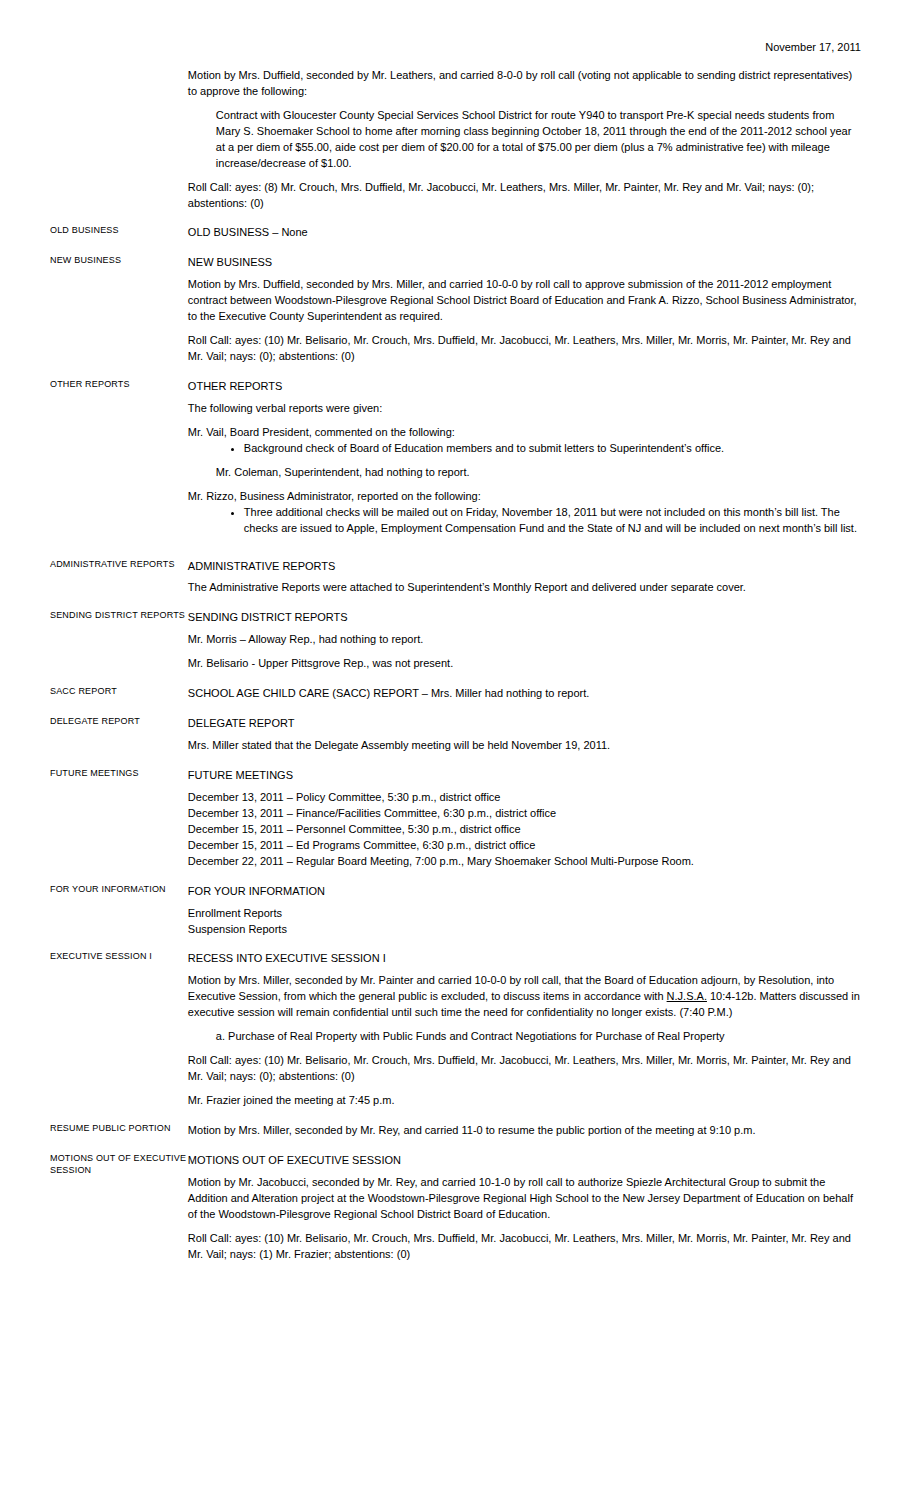November 17, 2011
| | Motion by Mrs. Duffield, seconded by Mr. Leathers, and carried 8-0-0 by roll call (voting not applicable to sending district representatives) to approve the following: Contract with Gloucester County Special Services School District for route Y940 to transport Pre-K special needs students from Mary S. Shoemaker School to home after morning class beginning October 18, 2011 through the end of the 2011-2012 school year at a per diem of $55.00, aide cost per diem of $20.00 for a total of $75.00 per diem (plus a 7% administrative fee) with mileage increase/decrease of $1.00. Roll Call: ayes: (8) Mr. Crouch, Mrs. Duffield, Mr. Jacobucci, Mr. Leathers, Mrs. Miller, Mr. Painter, Mr. Rey and Mr. Vail; nays: (0); abstentions: (0) |
| Old Business | OLD BUSINESS – None |
| New Business | NEW BUSINESS Motion by Mrs. Duffield, seconded by Mrs. Miller, and carried 10-0-0 by roll call to approve submission of the 2011-2012 employment contract between Woodstown-Pilesgrove Regional School District Board of Education and Frank A. Rizzo, School Business Administrator, to the Executive County Superintendent as required. Roll Call: ayes: (10) Mr. Belisario, Mr. Crouch, Mrs. Duffield, Mr. Jacobucci, Mr. Leathers, Mrs. Miller, Mr. Morris, Mr. Painter, Mr. Rey and Mr. Vail; nays: (0); abstentions: (0) |
| Other Reports | OTHER REPORTS The following verbal reports were given: Mr. Vail, Board President, commented on the following: Background check of Board of Education members and to submit letters to Superintendent’s office. Mr. Coleman, Superintendent, had nothing to report. Mr. Rizzo, Business Administrator, reported on the following: Three additional checks will be mailed out on Friday, November 18, 2011 but were not included on this month’s bill list. The checks are issued to Apple, Employment Compensation Fund and the State of NJ and will be included on next month’s bill list. |
| Administrative Reports | ADMINISTRATIVE REPORTS The Administrative Reports were attached to Superintendent’s Monthly Report and delivered under separate cover. |
| Sending District Reports | SENDING DISTRICT REPORTS Mr. Morris – Alloway Rep., had nothing to report. Mr. Belisario - Upper Pittsgrove Rep., was not present. |
| SACC Report | SCHOOL AGE CHILD CARE (SACC) REPORT – Mrs. Miller had nothing to report. |
| Delegate Report | DELEGATE REPORT Mrs. Miller stated that the Delegate Assembly meeting will be held November 19, 2011. |
| Future Meetings | FUTURE MEETINGS December 13, 2011 – Policy Committee, 5:30 p.m., district office December 13, 2011 – Finance/Facilities Committee, 6:30 p.m., district office December 15, 2011 – Personnel Committee, 5:30 p.m., district office December 15, 2011 – Ed Programs Committee, 6:30 p.m., district office December 22, 2011 – Regular Board Meeting, 7:00 p.m., Mary Shoemaker School Multi-Purpose Room. |
| For Your Information | FOR YOUR INFORMATION Enrollment Reports Suspension Reports |
| Executive Session I | RECESS INTO EXECUTIVE SESSION I Motion by Mrs. Miller, seconded by Mr. Painter and carried 10-0-0 by roll call, that the Board of Education adjourn, by Resolution, into Executive Session, from which the general public is excluded, to discuss items in accordance with N.J.S.A. 10:4-12b. Matters discussed in executive session will remain confidential until such time the need for confidentiality no longer exists. (7:40 P.M.) a. Purchase of Real Property with Public Funds and Contract Negotiations for Purchase of Real Property Roll Call: ayes: (10) Mr. Belisario, Mr. Crouch, Mrs. Duffield, Mr. Jacobucci, Mr. Leathers, Mrs. Miller, Mr. Morris, Mr. Painter, Mr. Rey and Mr. Vail; nays: (0); abstentions: (0) Mr. Frazier joined the meeting at 7:45 p.m. |
| Resume Public Portion | Motion by Mrs. Miller, seconded by Mr. Rey, and carried 11-0 to resume the public portion of the meeting at 9:10 p.m. |
| Motions Out of Executive Session | MOTIONS OUT OF EXECUTIVE SESSION Motion by Mr. Jacobucci, seconded by Mr. Rey, and carried 10-1-0 by roll call to authorize Spiezle Architectural Group to submit the Addition and Alteration project at the Woodstown-Pilesgrove Regional High School to the New Jersey Department of Education on behalf of the Woodstown-Pilesgrove Regional School District Board of Education. Roll Call: ayes: (10) Mr. Belisario, Mr. Crouch, Mrs. Duffield, Mr. Jacobucci, Mr. Leathers, Mrs. Miller, Mr. Morris, Mr. Painter, Mr. Rey and Mr. Vail; nays: (1) Mr. Frazier; abstentions: (0) |